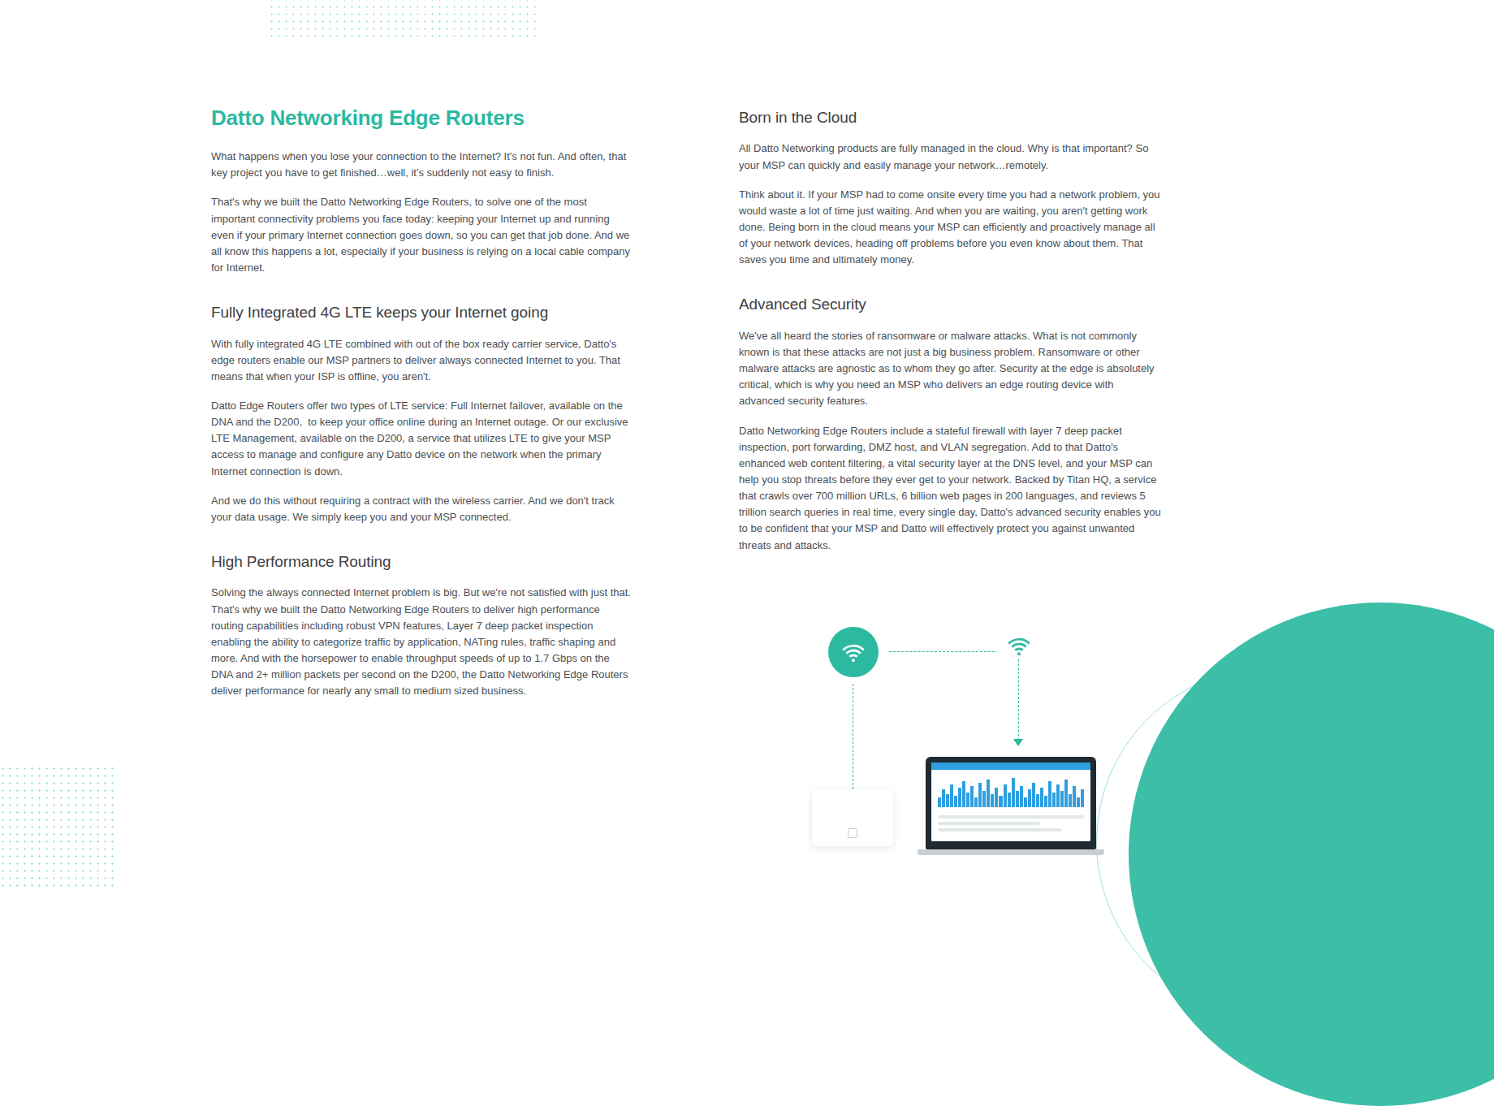Datto Networking Edge Routers
What happens when you lose your connection to the Internet? It's not fun. And often, that key project you have to get finished…well, it's suddenly not easy to finish.
That's why we built the Datto Networking Edge Routers, to solve one of the most important connectivity problems you face today: keeping your Internet up and running even if your primary Internet connection goes down, so you can get that job done. And we all know this happens a lot, especially if your business is relying on a local cable company for Internet.
Fully Integrated 4G LTE keeps your Internet going
With fully integrated 4G LTE combined with out of the box ready carrier service, Datto's edge routers enable our MSP partners to deliver always connected Internet to you. That means that when your ISP is offline, you aren't.
Datto Edge Routers offer two types of LTE service: Full Internet failover, available on the DNA and the D200, to keep your office online during an Internet outage. Or our exclusive LTE Management, available on the D200, a service that utilizes LTE to give your MSP access to manage and configure any Datto device on the network when the primary Internet connection is down.
And we do this without requiring a contract with the wireless carrier. And we don't track your data usage. We simply keep you and your MSP connected.
High Performance Routing
Solving the always connected Internet problem is big. But we're not satisfied with just that. That's why we built the Datto Networking Edge Routers to deliver high performance routing capabilities including robust VPN features, Layer 7 deep packet inspection enabling the ability to categorize traffic by application, NATing rules, traffic shaping and more. And with the horsepower to enable throughput speeds of up to 1.7 Gbps on the DNA and 2+ million packets per second on the D200, the Datto Networking Edge Routers deliver performance for nearly any small to medium sized business.
Born in the Cloud
All Datto Networking products are fully managed in the cloud. Why is that important? So your MSP can quickly and easily manage your network…remotely.
Think about it. If your MSP had to come onsite every time you had a network problem, you would waste a lot of time just waiting. And when you are waiting, you aren't getting work done. Being born in the cloud means your MSP can efficiently and proactively manage all of your network devices, heading off problems before you even know about them. That saves you time and ultimately money.
Advanced Security
We've all heard the stories of ransomware or malware attacks. What is not commonly known is that these attacks are not just a big business problem. Ransomware or other malware attacks are agnostic as to whom they go after. Security at the edge is absolutely critical, which is why you need an MSP who delivers an edge routing device with advanced security features.
Datto Networking Edge Routers include a stateful firewall with layer 7 deep packet inspection, port forwarding, DMZ host, and VLAN segregation. Add to that Datto's enhanced web content filtering, a vital security layer at the DNS level, and your MSP can help you stop threats before they ever get to your network. Backed by Titan HQ, a service that crawls over 700 million URLs, 6 billion web pages in 200 languages, and reviews 5 trillion search queries in real time, every single day, Datto's advanced security enables you to be confident that your MSP and Datto will effectively protect you against unwanted threats and attacks.